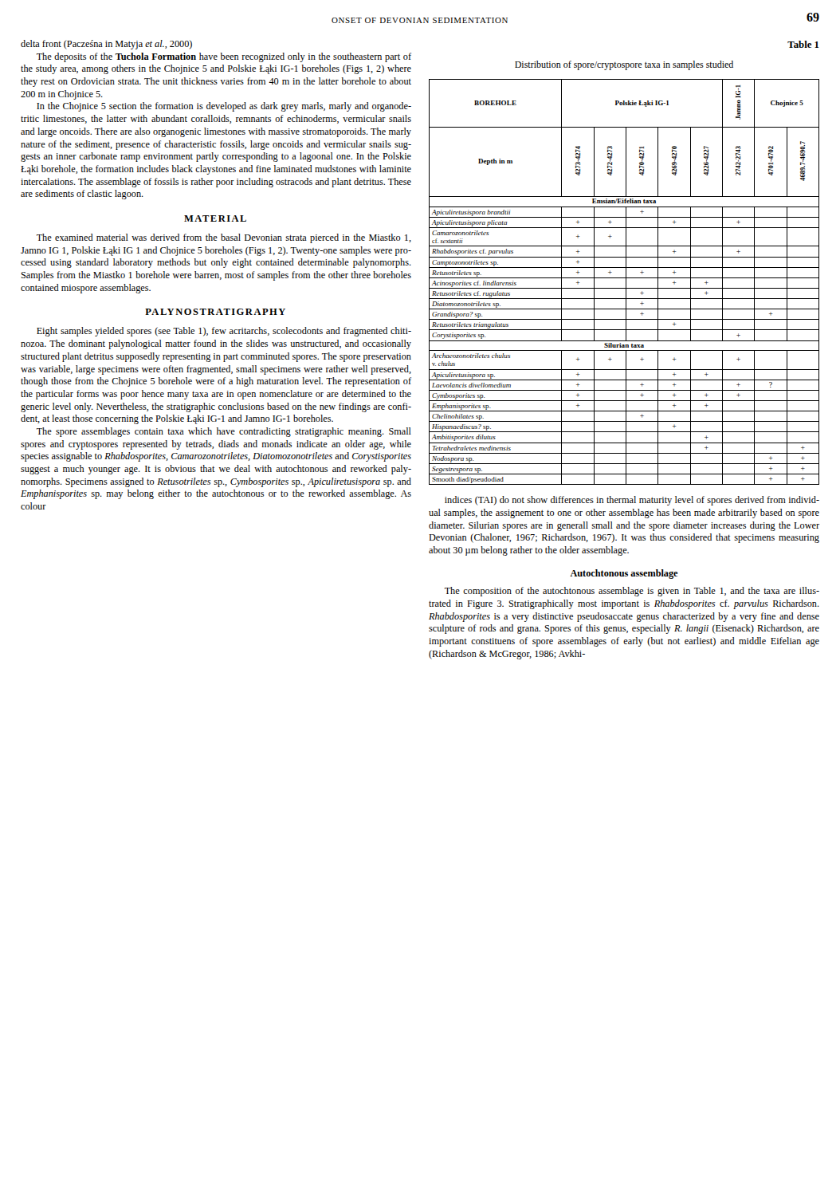Onset of Devonian sedimentation 69
delta front (Pacześna in Matyja et al., 2000)
The deposits of the Tuchola Formation have been recognized only in the southeastern part of the study area, among others in the Chojnice 5 and Polskie Łąki IG-1 boreholes (Figs 1, 2) where they rest on Ordovician strata. The unit thickness varies from 40 m in the latter borehole to about 200 m in Chojnice 5.
In the Chojnice 5 section the formation is developed as dark grey marls, marly and organodetritic limestones, the latter with abundant coralloids, remnants of echinoderms, vermicular snails and large oncoids. There are also organogenic limestones with massive stromatoporoids. The marly nature of the sediment, presence of characteristic fossils, large oncoids and vermicular snails suggests an inner carbonate ramp environment partly corresponding to a lagoonal one. In the Polskie Łąki borehole, the formation includes black claystones and fine laminated mudstones with laminite intercalations. The assemblage of fossils is rather poor including ostracods and plant detritus. These are sediments of clastic lagoon.
Material
The examined material was derived from the basal Devonian strata pierced in the Miastko 1, Jamno IG 1, Polskie Łąki IG 1 and Chojnice 5 boreholes (Figs 1, 2). Twenty-one samples were processed using standard laboratory methods but only eight contained determinable palynomorphs. Samples from the Miastko 1 borehole were barren, most of samples from the other three boreholes contained miospore assemblages.
Palynostratigraphy
Eight samples yielded spores (see Table 1), few acritarchs, scolecodonts and fragmented chitinozoa. The dominant palynological matter found in the slides was unstructured, and occasionally structured plant detritus supposedly representing in part comminuted spores. The spore preservation was variable, large specimens were often fragmented, small specimens were rather well preserved, though those from the Chojnice 5 borehole were of a high maturation level. The representation of the particular forms was poor hence many taxa are in open nomenclature or are determined to the generic level only. Nevertheless, the stratigraphic conclusions based on the new findings are confident, at least those concerning the Polskie Łąki IG-1 and Jamno IG-1 boreholes.
The spore assemblages contain taxa which have contradicting stratigraphic meaning. Small spores and cryptospores represented by tetrads, diads and monads indicate an older age, while species assignable to Rhabdosporites, Camarozonotriletes, Diatomozonotriletes and Corystisporites suggest a much younger age. It is obvious that we deal with autochtonous and reworked palynomorphs. Specimens assigned to Retusotriletes sp., Cymbosporites sp., Apiculiretusispora sp. and Emphanisporites sp. may belong either to the autochtonous or to the reworked assemblage. As colour
Table 1
Distribution of spore/cryptospore taxa in samples studied
| BOREHOLE | Polskie Łąki IG-1 | Jamno IG-1 | Chojnice 5 |
| --- | --- | --- | --- |
| Depth in m | 4273-4274 | 4272-4273 | 4270-4271 | 4269-4270 | 4226-4227 | 2742-2743 | 4701-4702 | 4689.7-4690.7 |
| Emsian/Eifelian taxa |
| Apiculiretusispora brandtii | | | + | | | | | |
| Apiculiretusispora plicata | + | + | | + | | + | | |
| Camarozonotriletes cf. sextantii | + | + | | | | | | |
| Rhabdosporites cf. parvulus | + | | | + | | + | | |
| Camptozonotriletes sp. | + | | | | | | | |
| Retusotriletes sp. | + | + | + | + | | | | |
| Acinosporites cf. lindlarensis | + | | | + | + | | | |
| Retusotriletes cf. rugulatus | | | + | | + | | | |
| Diatomozonotriletes sp. | | | + | | | | | |
| Grandispora? sp. | | | + | | | | + | |
| Retusotriletes triangulatus | | | | + | | | | |
| Corystisporites sp. | | | | | | + | | |
| Silurian taxa |
| Archaeozonotriletes chulus v. chulus | + | + | + | + | | + | | |
| Apiculiretusispora sp. | + | | | + | + | | | |
| Laevolancis divellomedium | + | | + | + | | + | ? | |
| Cymbosporites sp. | + | | + | + | + | + | | |
| Emphanisporites sp. | + | | | + | + | | | |
| Chelinohilates sp. | | | + | | | | | |
| Hispanaediscus? sp. | | | | + | | | | |
| Ambitisporites dilutus | | | | | + | | | |
| Tetrahedraletes medinensis | | | | | + | | | + |
| Nodospora sp. | | | | | | | + | + |
| Segestrespora sp. | | | | | | | + | + |
| Smooth diad/pseudodiad | | | | | | | + | + |
indices (TAI) do not show differences in thermal maturity level of spores derived from individual samples, the assignement to one or other assemblage has been made arbitrarily based on spore diameter. Silurian spores are in generall small and the spore diameter increases during the Lower Devonian (Chaloner, 1967; Richardson, 1967). It was thus considered that specimens measuring about 30 µm belong rather to the older assemblage.
Autochtonous assemblage
The composition of the autochtonous assemblage is given in Table 1, and the taxa are illustrated in Figure 3. Stratigraphically most important is Rhabdosporites cf. parvulus Richardson. Rhabdosporites is a very distinctive pseudosaccate genus characterized by a very fine and dense sculpture of rods and grana. Spores of this genus, especially R. langii (Eisenack) Richardson, are important constituens of spore assemblages of early (but not earliest) and middle Eifelian age (Richardson & McGregor, 1986; Avkhi-